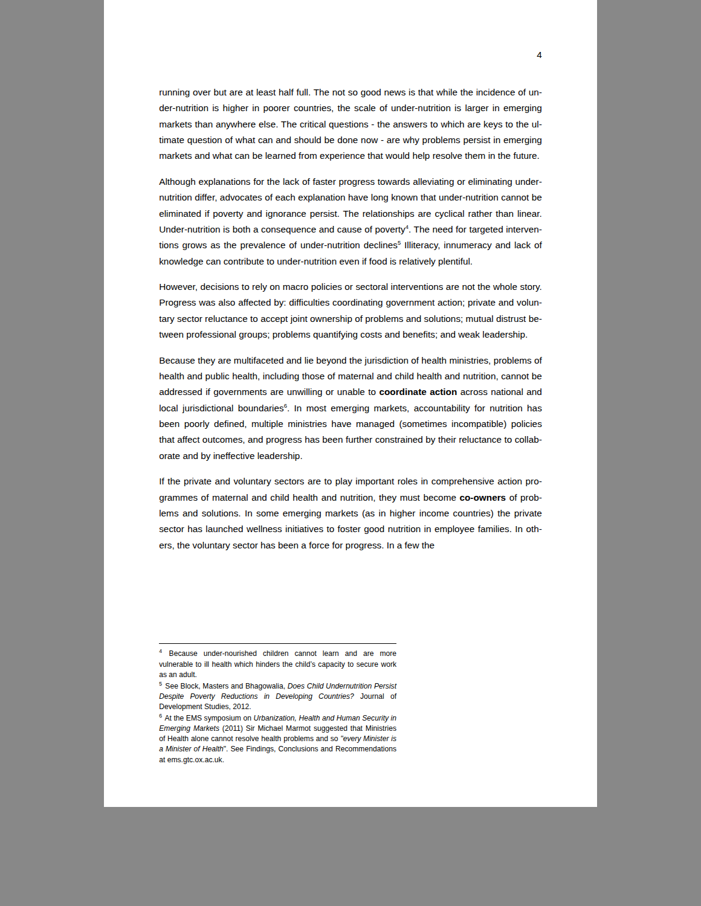4
running over but are at least half full. The not so good news is that while the incidence of under-nutrition is higher in poorer countries, the scale of under-nutrition is larger in emerging markets than anywhere else. The critical questions - the answers to which are keys to the ultimate question of what can and should be done now - are why problems persist in emerging markets and what can be learned from experience that would help resolve them in the future.
Although explanations for the lack of faster progress towards alleviating or eliminating under-nutrition differ, advocates of each explanation have long known that under-nutrition cannot be eliminated if poverty and ignorance persist. The relationships are cyclical rather than linear. Under-nutrition is both a consequence and cause of poverty4. The need for targeted interventions grows as the prevalence of under-nutrition declines5 Illiteracy, innumeracy and lack of knowledge can contribute to under-nutrition even if food is relatively plentiful.
However, decisions to rely on macro policies or sectoral interventions are not the whole story. Progress was also affected by: difficulties coordinating government action; private and voluntary sector reluctance to accept joint ownership of problems and solutions; mutual distrust between professional groups; problems quantifying costs and benefits; and weak leadership.
Because they are multifaceted and lie beyond the jurisdiction of health ministries, problems of health and public health, including those of maternal and child health and nutrition, cannot be addressed if governments are unwilling or unable to coordinate action across national and local jurisdictional boundaries6. In most emerging markets, accountability for nutrition has been poorly defined, multiple ministries have managed (sometimes incompatible) policies that affect outcomes, and progress has been further constrained by their reluctance to collaborate and by ineffective leadership.
If the private and voluntary sectors are to play important roles in comprehensive action programmes of maternal and child health and nutrition, they must become co-owners of problems and solutions. In some emerging markets (as in higher income countries) the private sector has launched wellness initiatives to foster good nutrition in employee families. In others, the voluntary sector has been a force for progress. In a few the
4 Because under-nourished children cannot learn and are more vulnerable to ill health which hinders the child’s capacity to secure work as an adult.
5 See Block, Masters and Bhagowalia, Does Child Undernutrition Persist Despite Poverty Reductions in Developing Countries? Journal of Development Studies, 2012.
6 At the EMS symposium on Urbanization, Health and Human Security in Emerging Markets (2011) Sir Michael Marmot suggested that Ministries of Health alone cannot resolve health problems and so "every Minister is a Minister of Health". See Findings, Conclusions and Recommendations at ems.gtc.ox.ac.uk.